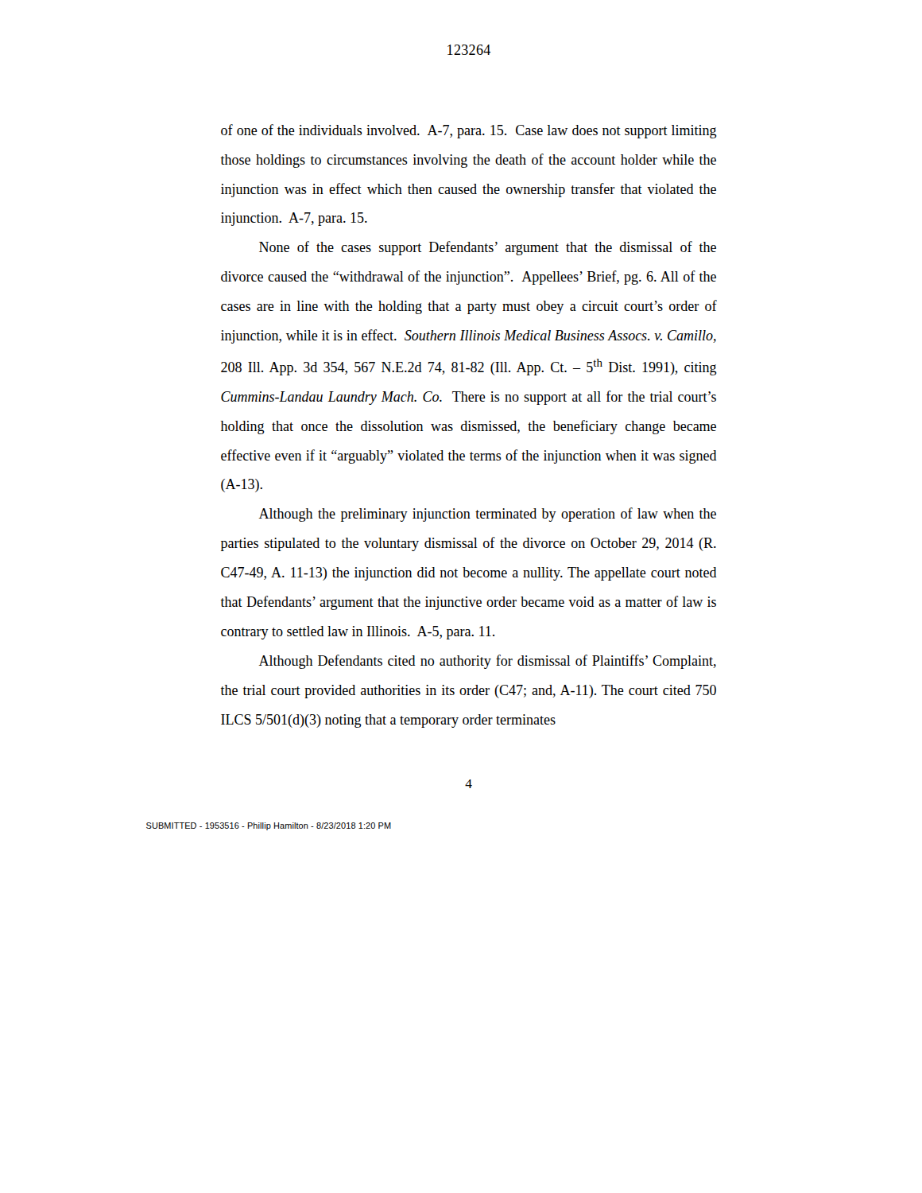123264
of one of the individuals involved. A-7, para. 15. Case law does not support limiting those holdings to circumstances involving the death of the account holder while the injunction was in effect which then caused the ownership transfer that violated the injunction. A-7, para. 15.
None of the cases support Defendants’ argument that the dismissal of the divorce caused the “withdrawal of the injunction”. Appellees’ Brief, pg. 6. All of the cases are in line with the holding that a party must obey a circuit court’s order of injunction, while it is in effect. Southern Illinois Medical Business Assocs. v. Camillo, 208 Ill. App. 3d 354, 567 N.E.2d 74, 81-82 (Ill. App. Ct. – 5th Dist. 1991), citing Cummins-Landau Laundry Mach. Co. There is no support at all for the trial court’s holding that once the dissolution was dismissed, the beneficiary change became effective even if it “arguably” violated the terms of the injunction when it was signed (A-13).
Although the preliminary injunction terminated by operation of law when the parties stipulated to the voluntary dismissal of the divorce on October 29, 2014 (R. C47-49, A. 11-13) the injunction did not become a nullity. The appellate court noted that Defendants’ argument that the injunctive order became void as a matter of law is contrary to settled law in Illinois. A-5, para. 11.
Although Defendants cited no authority for dismissal of Plaintiffs’ Complaint, the trial court provided authorities in its order (C47; and, A-11). The court cited 750 ILCS 5/501(d)(3) noting that a temporary order terminates
4
SUBMITTED - 1953516 - Phillip Hamilton - 8/23/2018 1:20 PM